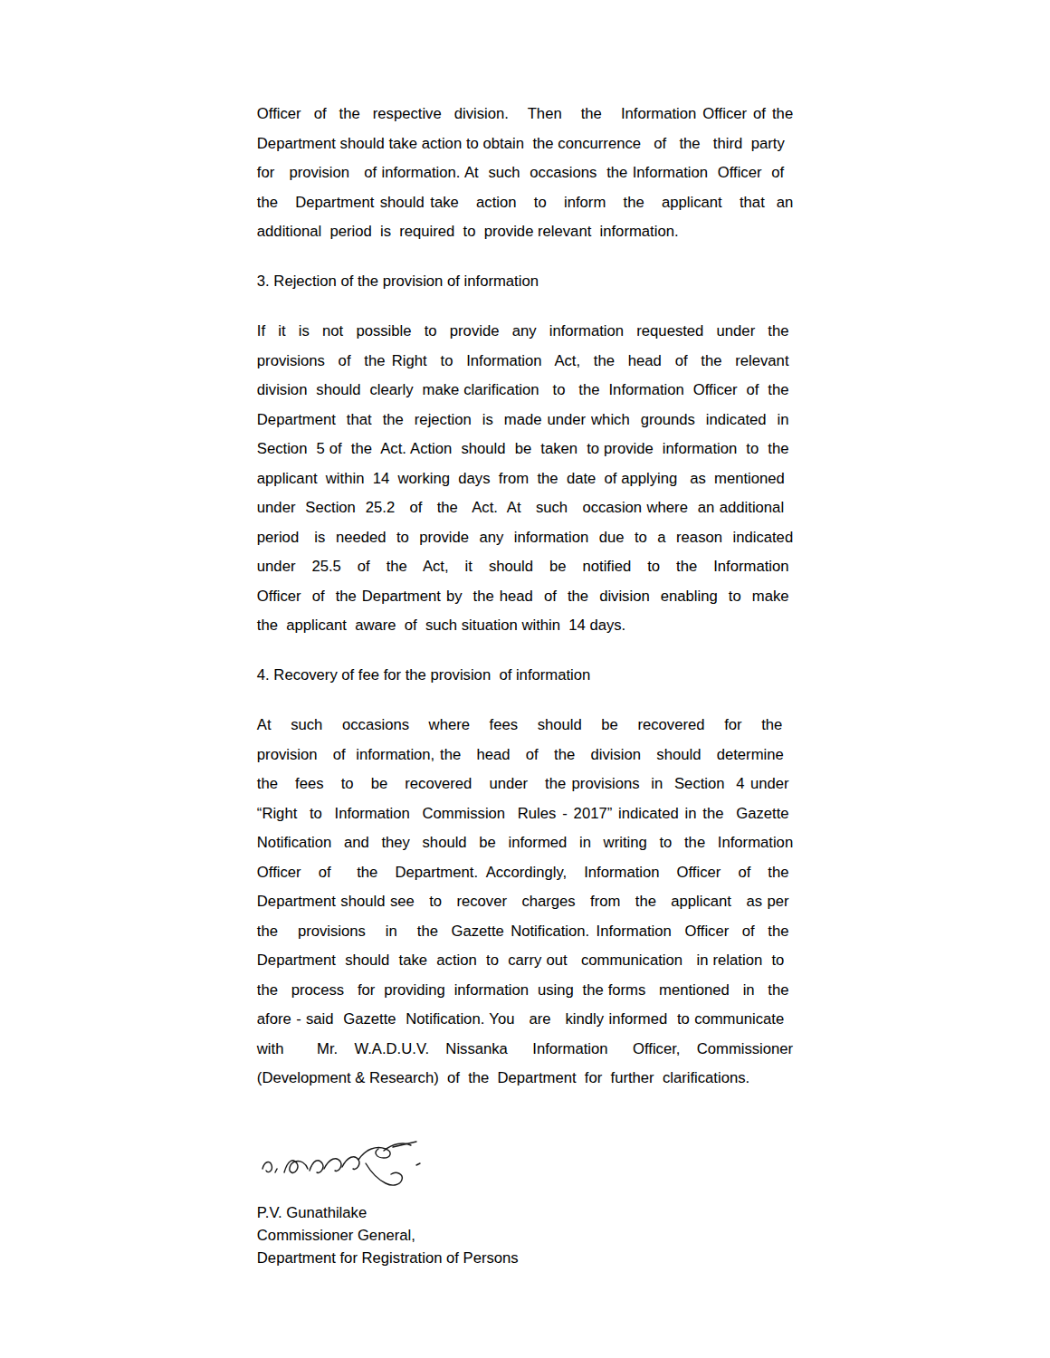Officer of the respective division. Then the Information Officer of the Department should take action to obtain the concurrence of the third party for provision of information. At such occasions the Information Officer of the Department should take action to inform the applicant that an additional period is required to provide relevant information.
3. Rejection of the provision of information
If it is not possible to provide any information requested under the provisions of the Right to Information Act, the head of the relevant division should clearly make clarification to the Information Officer of the Department that the rejection is made under which grounds indicated in Section 5 of the Act. Action should be taken to provide information to the applicant within 14 working days from the date of applying as mentioned under Section 25.2 of the Act. At such occasion where an additional period is needed to provide any information due to a reason indicated under 25.5 of the Act, it should be notified to the Information Officer of the Department by the head of the division enabling to make the applicant aware of such situation within 14 days.
4. Recovery of fee for the provision of information
At such occasions where fees should be recovered for the provision of information, the head of the division should determine the fees to be recovered under the provisions in Section 4 under “Right to Information Commission Rules - 2017” indicated in the Gazette Notification and they should be informed in writing to the Information Officer of the Department. Accordingly, Information Officer of the Department should see to recover charges from the applicant as per the provisions in the Gazette Notification. Information Officer of the Department should take action to carry out communication in relation to the process for providing information using the forms mentioned in the afore - said Gazette Notification. You are kindly informed to communicate with Mr. W.A.D.U.V. Nissanka Information Officer, Commissioner (Development & Research) of the Department for further clarifications.
P.V. Gunathilake
Commissioner General,
Department for Registration of Persons